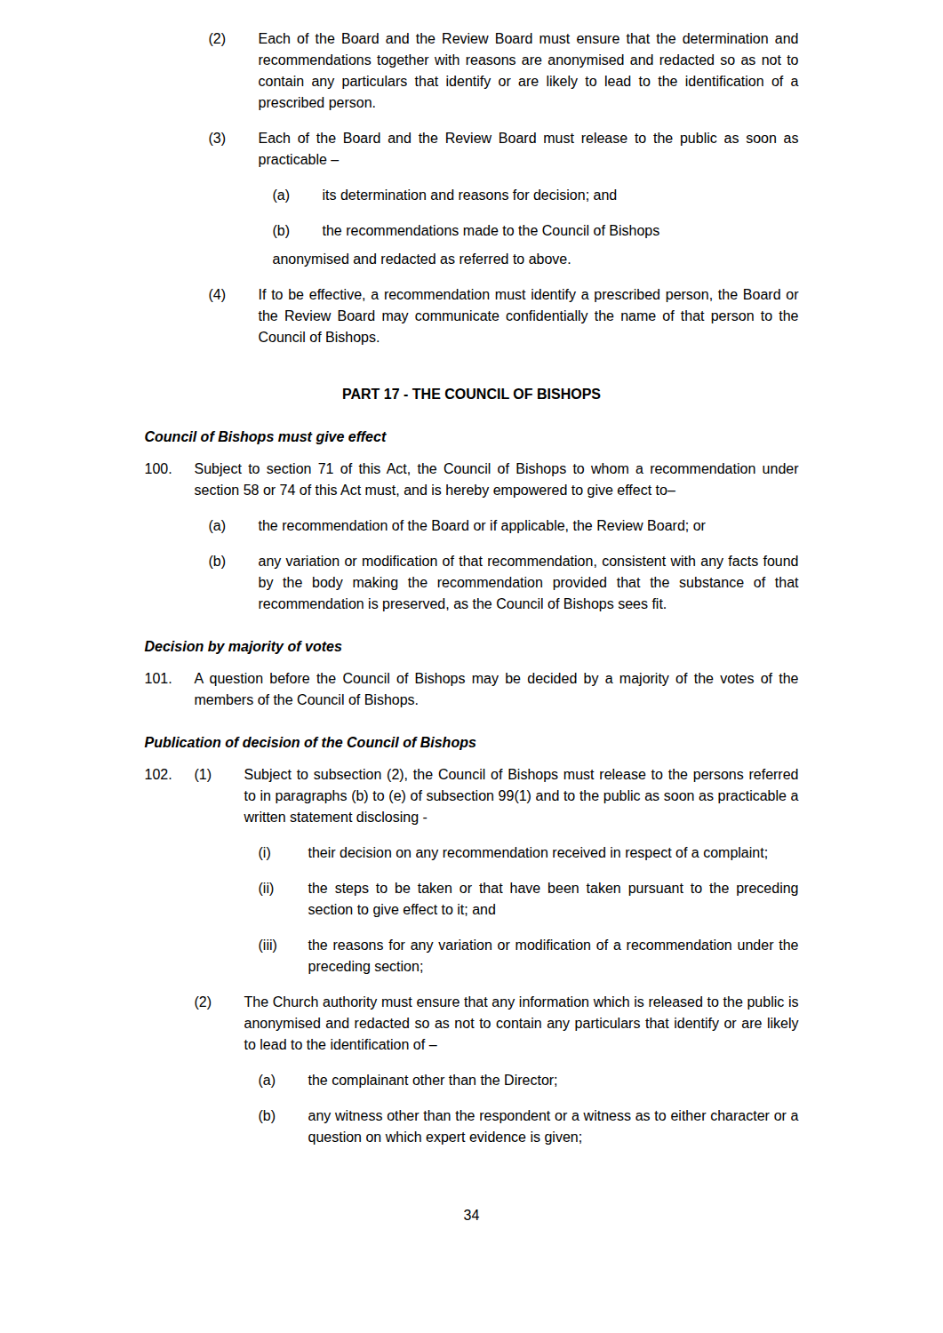(2)
Each of the Board and the Review Board must ensure that the determination and recommendations together with reasons are anonymised and redacted so as not to contain any particulars that identify or are likely to lead to the identification of a prescribed person.
(3)
Each of the Board and the Review Board must release to the public as soon as practicable –
(a)
its determination and reasons for decision; and
(b)
the recommendations made to the Council of Bishops
anonymised and redacted as referred to above.
(4)
If to be effective, a recommendation must identify a prescribed person, the Board or the Review Board may communicate confidentially the name of that person to the Council of Bishops.
PART 17 - THE COUNCIL OF BISHOPS
Council of Bishops must give effect
100.
Subject to section 71 of this Act, the Council of Bishops to whom a recommendation under section 58 or 74 of this Act must, and is hereby empowered to give effect to–
(a)
the recommendation of the Board or if applicable, the Review Board; or
(b)
any variation or modification of that recommendation, consistent with any facts found by the body making the recommendation provided that the substance of that recommendation is preserved, as the Council of Bishops sees fit.
Decision by majority of votes
101.
A question before the Council of Bishops may be decided by a majority of the votes of the members of the Council of Bishops.
Publication of decision of the Council of Bishops
102.
(1)
Subject to subsection (2), the Council of Bishops must release to the persons referred to in paragraphs (b) to (e) of subsection 99(1) and to the public as soon as practicable a written statement disclosing -
(i)
their decision on any recommendation received in respect of a complaint;
(ii)
the steps to be taken or that have been taken pursuant to the preceding section to give effect to it; and
(iii)
the reasons for any variation or modification of a recommendation under the preceding section;
(2)
The Church authority must ensure that any information which is released to the public is anonymised and redacted so as not to contain any particulars that identify or are likely to lead to the identification of –
(a)
the complainant other than the Director;
(b)
any witness other than the respondent or a witness as to either character or a question on which expert evidence is given;
34